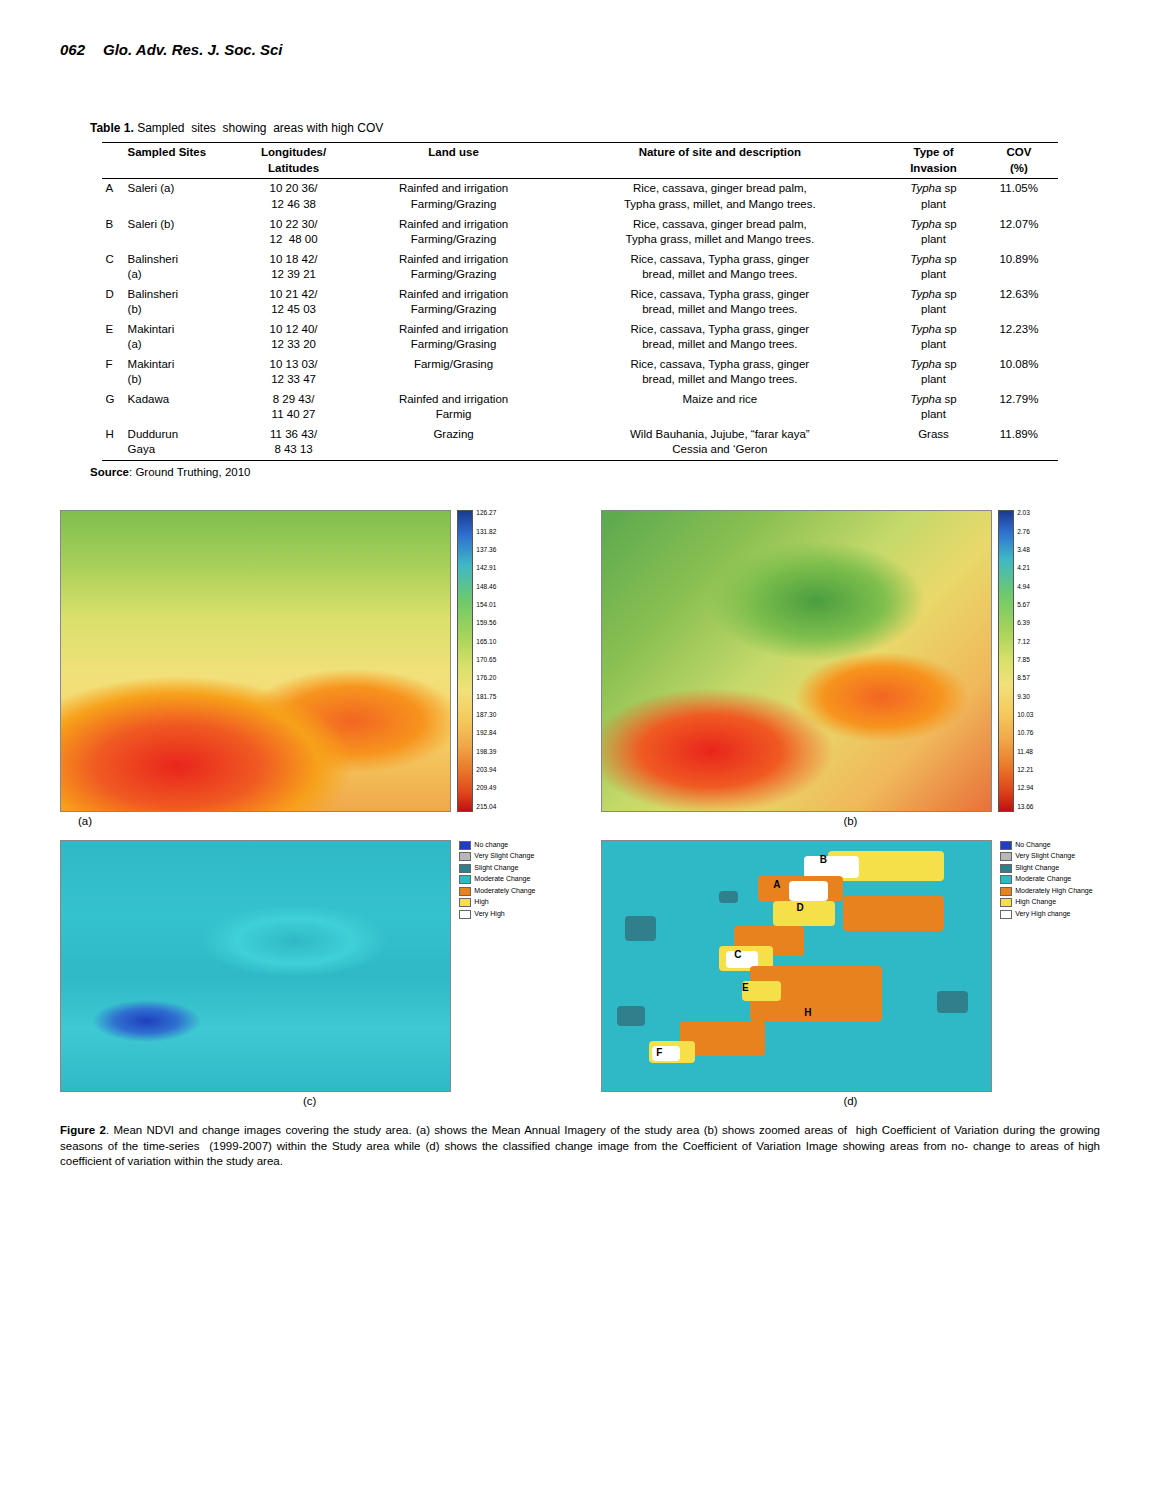062 Glo. Adv. Res. J. Soc. Sci
Table 1. Sampled sites showing areas with high COV
| Sampled Sites | Longitudes/ Latitudes | Land use | Nature of site and description | Type of Invasion | COV (%) |
| --- | --- | --- | --- | --- | --- |
| A | Saleri (a) | 10 20 36/ 12 46 38 | Rainfed and irrigation Farming/Grazing | Rice, cassava, ginger bread palm, Typha grass, millet, and Mango trees. | Typha sp plant | 11.05% |
| B | Saleri (b) | 10 22 30/ 12 48 00 | Rainfed and irrigation Farming/Grazing | Rice, cassava, ginger bread palm, Typha grass, millet and Mango trees. | Typha sp plant | 12.07% |
| C | Balinsheri (a) | 10 18 42/ 12 39 21 | Rainfed and irrigation Farming/Grazing | Rice, cassava, Typha grass, ginger bread, millet and Mango trees. | Typha sp plant | 10.89% |
| D | Balinsheri (b) | 10 21 42/ 12 45 03 | Rainfed and irrigation Farming/Grazing | Rice, cassava, Typha grass, ginger bread, millet and Mango trees. | Typha sp plant | 12.63% |
| E | Makintari (a) | 10 12 40/ 12 33 20 | Rainfed and irrigation Farming/Grasing | Rice, cassava, Typha grass, ginger bread, millet and Mango trees. | Typha sp plant | 12.23% |
| F | Makintari (b) | 10 13 03/ 12 33 47 | Farmig/Grasing | Rice, cassava, Typha grass, ginger bread, millet and Mango trees. | Typha sp plant | 10.08% |
| G | Kadawa | 8 29 43/ 11 40 27 | Rainfed and irrigation Farmig | Maize and rice | Typha sp plant | 12.79% |
| H | Duddurun Gaya | 11 36 43/ 8 43 13 | Grazing | Wild Bauhania, Jujube, “farar kaya” Cessia and ‘Geron | Grass | 11.89% |
Source: Ground Truthing, 2010
126.27 131.82 137.36 142.91 148.46 154.01 159.56 165.10 170.65 176.20 181.75 187.30 192.84 198.39 203.94 209.49 215.04
(a)
2.03 2.76 3.48 4.21 4.94 5.67 6.39 7.12 7.85 8.57 9.30 10.03 10.76 11.48 12.21 12.94 13.66
(b)
No change
Very Slight Change
Slight Change
Moderate Change
Moderately Change
High
Very High
(c)
B A D C E H F
No Change
Very Slight Change
Slight Change
Moderate Change
Moderately High Change
High Change
Very High change
(d)
Figure 2. Mean NDVI and change images covering the study area. (a) shows the Mean Annual Imagery of the study area (b) shows zoomed areas of high Coefficient of Variation during the growing seasons of the time-series (1999-2007) within the Study area while (d) shows the classified change image from the Coefficient of Variation Image showing areas from no- change to areas of high coefficient of variation within the study area.